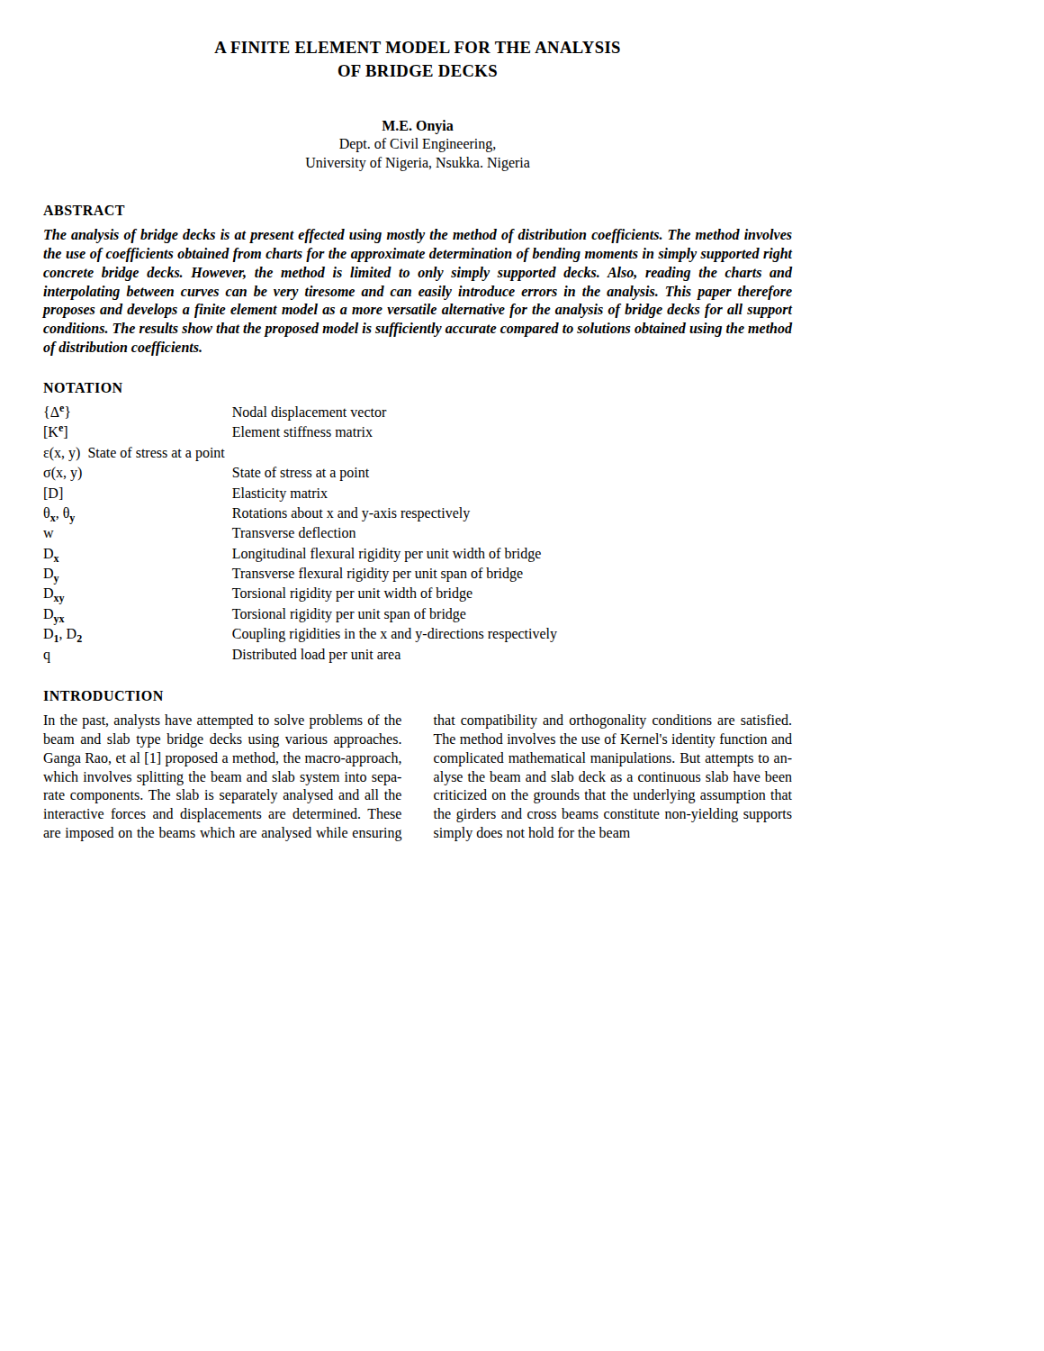A FINITE ELEMENT MODEL FOR THE ANALYSIS
OF BRIDGE DECKS
M.E. Onyia
Dept. of Civil Engineering,
University of Nigeria, Nsukka. Nigeria
ABSTRACT
The analysis of bridge decks is at present effected using mostly the method of distribution coefficients. The method involves the use of coefficients obtained from charts for the approximate determination of bending moments in simply supported right concrete bridge decks. However, the method is limited to only simply supported decks. Also, reading the charts and interpolating between curves can be very tiresome and can easily introduce errors in the analysis. This paper therefore proposes and develops a finite element model as a more versatile alternative for the analysis of bridge decks for all support conditions. The results show that the proposed model is sufficiently accurate compared to solutions obtained using the method of distribution coefficients.
NOTATION
| {Δ e } | Nodal displacement vector |
| [K e ] | Element stiffness matrix |
| ε(x, y) State of stress at a point | |
| σ(x, y) | State of stress at a point |
| [D] | Elasticity matrix |
| θ x , θ y | Rotations about x and y-axis respectively |
| w | Transverse deflection |
| D x | Longitudinal flexural rigidity per unit width of bridge |
| D y | Transverse flexural rigidity per unit span of bridge |
| D xy | Torsional rigidity per unit width of bridge |
| D yx | Torsional rigidity per unit span of bridge |
| D 1 , D 2 | Coupling rigidities in the x and y-directions respectively |
| q | Distributed load per unit area |
INTRODUCTION
In the past, analysts have attempted to solve problems of the beam and slab type bridge decks using various approaches. Ganga Rao, et al [1] proposed a method, the macro-approach, which involves splitting the beam and slab system into separate components. The slab is separately analysed and all the interactive forces and displacements are determined. These are imposed on the beams which are analysed while ensuring that compatibility and orthogonality conditions are satisfied. The method involves the use of Kernel's identity function and complicated mathematical manipulations. But attempts to analyse the beam and slab deck as a continuous slab have been criticized on the grounds that the underlying assumption that the girders and cross beams constitute non-yielding supports simply does not hold for the beam